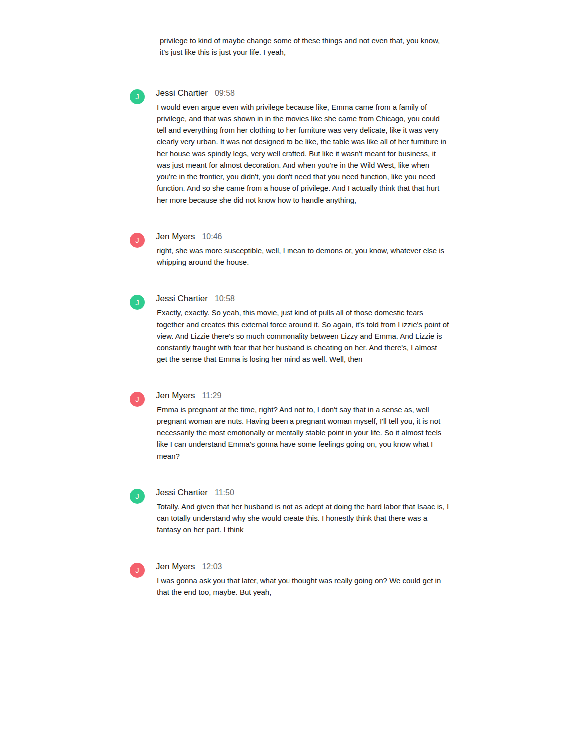privilege to kind of maybe change some of these things and not even that, you know, it's just like this is just your life. I yeah,
J
Jessi Chartier 09:58
I would even argue even with privilege because like, Emma came from a family of privilege, and that was shown in in the movies like she came from Chicago, you could tell and everything from her clothing to her furniture was very delicate, like it was very clearly very urban. It was not designed to be like, the table was like all of her furniture in her house was spindly legs, very well crafted. But like it wasn't meant for business, it was just meant for almost decoration. And when you're in the Wild West, like when you're in the frontier, you didn't, you don't need that you need function, like you need function. And so she came from a house of privilege. And I actually think that that hurt her more because she did not know how to handle anything,
J
Jen Myers 10:46
right, she was more susceptible, well, I mean to demons or, you know, whatever else is whipping around the house.
J
Jessi Chartier 10:58
Exactly, exactly. So yeah, this movie, just kind of pulls all of those domestic fears together and creates this external force around it. So again, it's told from Lizzie's point of view. And Lizzie there's so much commonality between Lizzy and Emma. And Lizzie is constantly fraught with fear that her husband is cheating on her. And there's, I almost get the sense that Emma is losing her mind as well. Well, then
J
Jen Myers 11:29
Emma is pregnant at the time, right? And not to, I don't say that in a sense as, well pregnant woman are nuts. Having been a pregnant woman myself, I'll tell you, it is not necessarily the most emotionally or mentally stable point in your life. So it almost feels like I can understand Emma's gonna have some feelings going on, you know what I mean?
J
Jessi Chartier 11:50
Totally. And given that her husband is not as adept at doing the hard labor that Isaac is, I can totally understand why she would create this. I honestly think that there was a fantasy on her part. I think
J
Jen Myers 12:03
I was gonna ask you that later, what you thought was really going on? We could get in that the end too, maybe. But yeah,